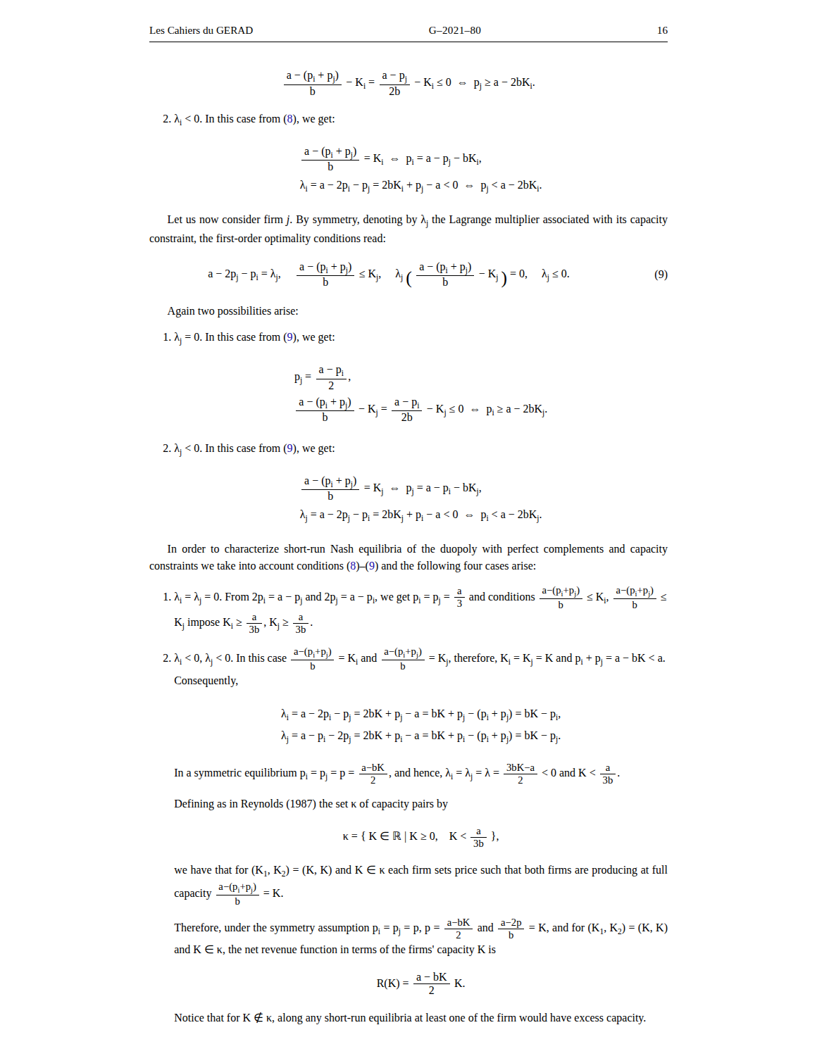Les Cahiers du GERAD G–2021–80 16
a − (pi + pj) b − Ki = a − pj 2b − Ki ≤ 0 ⇔ pj ≥ a − 2bKi.
λi < 0. In this case from (8), we get:
a − (pi + pj) b = Ki ⇔ pi = a − pj − bKi,
λi = a − 2pi − pj = 2bKi + pj − a < 0 ⇔ pj < a − 2bKi.
Let us now consider firm j. By symmetry, denoting by λj the Lagrange multiplier associated with its capacity constraint, the first-order optimality conditions read:
a − 2pj − pi = λj, a − (pi + pj) b ≤ Kj, λj ( a − (pi + pj) b − Kj ) = 0, λj ≤ 0.
(9)
Again two possibilities arise:
λj = 0. In this case from (9), we get:
pj = a − pi 2,
a − (pi + pj) b − Kj = a − pi 2b − Kj ≤ 0 ⇔ pi ≥ a − 2bKj.
λj < 0. In this case from (9), we get:
a − (pi + pj) b = Kj ⇔ pj = a − pi − bKj,
λj = a − 2pj − pi = 2bKj + pi − a < 0 ⇔ pi < a − 2bKj.
In order to characterize short-run Nash equilibria of the duopoly with perfect complements and capacity constraints we take into account conditions (8)–(9) and the following four cases arise:
λi = λj = 0. From 2pi = a − pj and 2pj = a − pi, we get pi = pj = a 3 and conditions a−(pi+pj) b ≤ Ki, a−(pi+pj) b ≤ Kj impose Ki ≥ a 3b, Kj ≥ a 3b.
λi < 0, λj < 0. In this case a−(pi+pj) b = Ki and a−(pi+pj) b = Kj, therefore, Ki = Kj = K and pi + pj = a − bK < a. Consequently,
λi = a − 2pi − pj = 2bK + pj − a = bK + pj − (pi + pj) = bK − pi,
λj = a − pi − 2pj = 2bK + pi − a = bK + pi − (pi + pj) = bK − pj.
In a symmetric equilibrium pi = pj = p = a−bK 2, and hence, λi = λj = λ = 3bK−a 2 < 0 and K < a 3b.
Defining as in Reynolds (1987) the set κ of capacity pairs by
κ = { K ∈ ℝ | K ≥ 0, K < a 3b },
we have that for (K1, K2) = (K, K) and K ∈ κ each firm sets price such that both firms are producing at full capacity a−(pi+pj) b = K.
Therefore, under the symmetry assumption pi = pj = p, p = a−bK 2 and a−2p b = K, and for (K1, K2) = (K, K) and K ∈ κ, the net revenue function in terms of the firms' capacity K is
R(K) = a − bK 2 K.
Notice that for K ∉ κ, along any short-run equilibria at least one of the firm would have excess capacity.